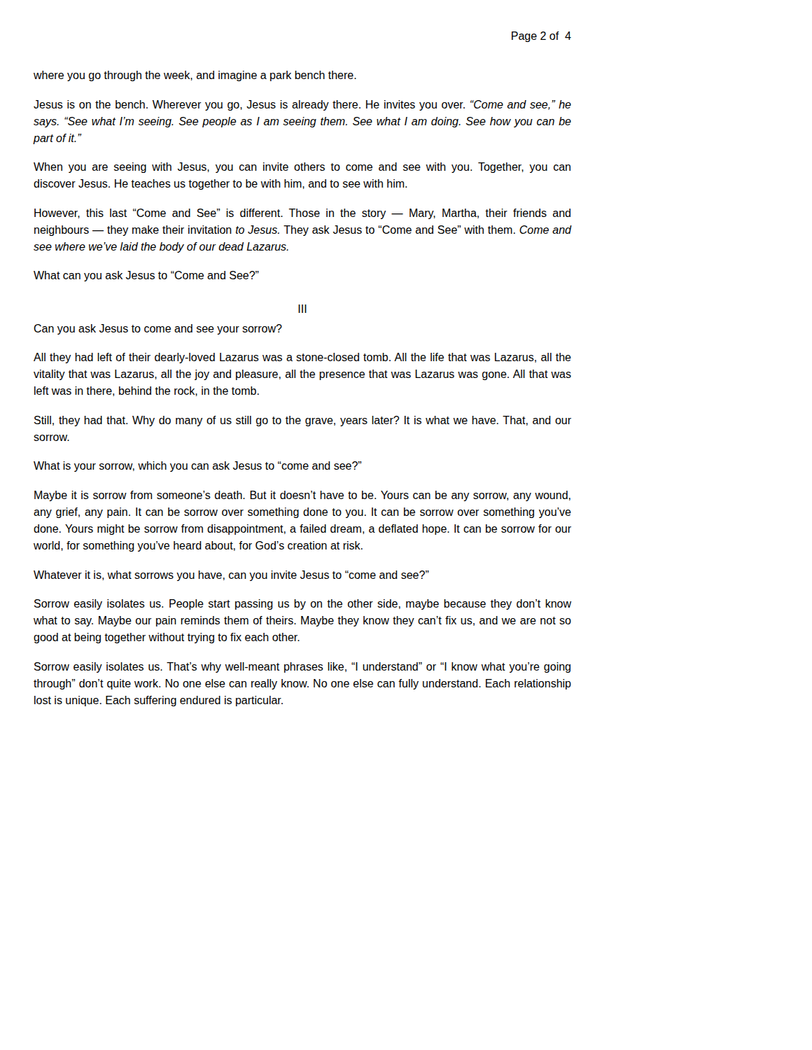Page 2 of 4
where you go through the week, and imagine a park bench there.
Jesus is on the bench. Wherever you go, Jesus is already there. He invites you over. “Come and see,” he says. “See what I’m seeing. See people as I am seeing them. See what I am doing. See how you can be part of it.”
When you are seeing with Jesus, you can invite others to come and see with you. Together, you can discover Jesus. He teaches us together to be with him, and to see with him.
However, this last “Come and See” is different. Those in the story — Mary, Martha, their friends and neighbours — they make their invitation to Jesus. They ask Jesus to “Come and See” with them. Come and see where we’ve laid the body of our dead Lazarus.
What can you ask Jesus to “Come and See?”
III
Can you ask Jesus to come and see your sorrow?
All they had left of their dearly-loved Lazarus was a stone-closed tomb. All the life that was Lazarus, all the vitality that was Lazarus, all the joy and pleasure, all the presence that was Lazarus was gone. All that was left was in there, behind the rock, in the tomb.
Still, they had that. Why do many of us still go to the grave, years later? It is what we have. That, and our sorrow.
What is your sorrow, which you can ask Jesus to “come and see?”
Maybe it is sorrow from someone’s death. But it doesn’t have to be. Yours can be any sorrow, any wound, any grief, any pain. It can be sorrow over something done to you. It can be sorrow over something you’ve done. Yours might be sorrow from disappointment, a failed dream, a deflated hope. It can be sorrow for our world, for something you’ve heard about, for God’s creation at risk.
Whatever it is, what sorrows you have, can you invite Jesus to “come and see?”
Sorrow easily isolates us. People start passing us by on the other side, maybe because they don’t know what to say. Maybe our pain reminds them of theirs. Maybe they know they can’t fix us, and we are not so good at being together without trying to fix each other.
Sorrow easily isolates us. That’s why well-meant phrases like, “I understand” or “I know what you’re going through” don’t quite work. No one else can really know. No one else can fully understand. Each relationship lost is unique. Each suffering endured is particular.